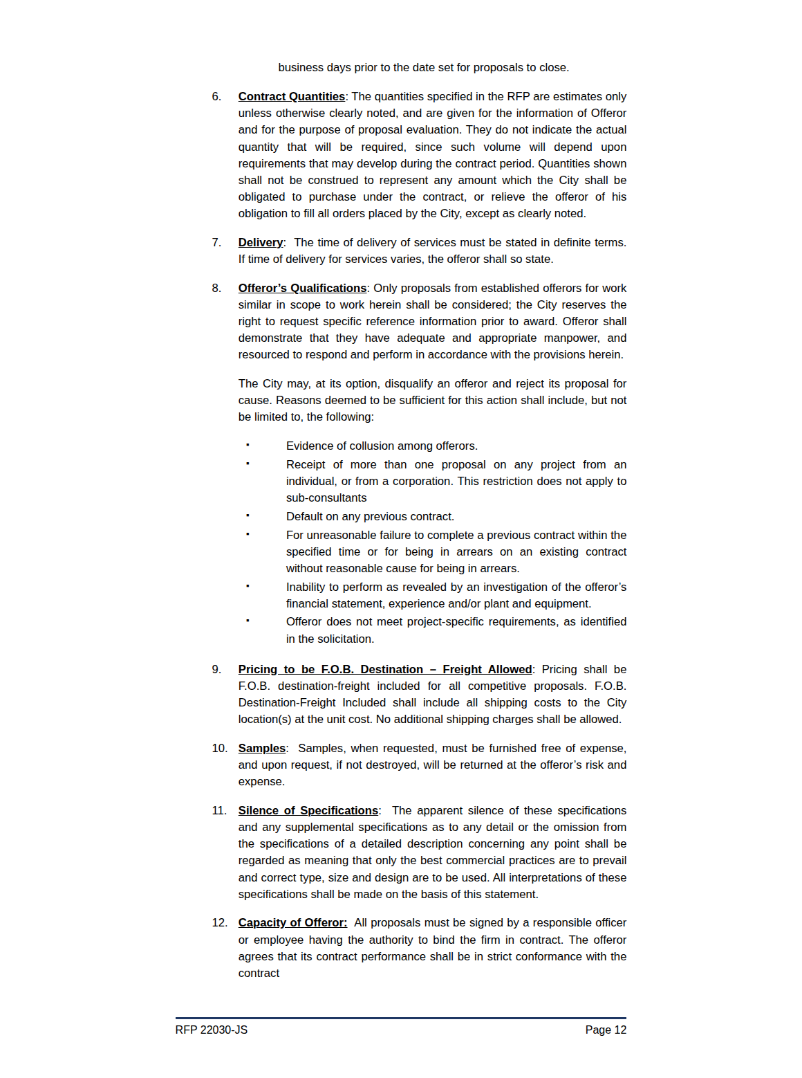business days prior to the date set for proposals to close.
6.
Contract Quantities: The quantities specified in the RFP are estimates only unless otherwise clearly noted, and are given for the information of Offeror and for the purpose of proposal evaluation. They do not indicate the actual quantity that will be required, since such volume will depend upon requirements that may develop during the contract period. Quantities shown shall not be construed to represent any amount which the City shall be obligated to purchase under the contract, or relieve the offeror of his obligation to fill all orders placed by the City, except as clearly noted.
7.
Delivery: The time of delivery of services must be stated in definite terms. If time of delivery for services varies, the offeror shall so state.
8.
Offeror’s Qualifications: Only proposals from established offerors for work similar in scope to work herein shall be considered; the City reserves the right to request specific reference information prior to award. Offeror shall demonstrate that they have adequate and appropriate manpower, and resourced to respond and perform in accordance with the provisions herein.
The City may, at its option, disqualify an offeror and reject its proposal for cause. Reasons deemed to be sufficient for this action shall include, but not be limited to, the following:
▪Evidence of collusion among offerors.
▪Receipt of more than one proposal on any project from an individual, or from a corporation. This restriction does not apply to sub-consultants
▪Default on any previous contract.
▪For unreasonable failure to complete a previous contract within the specified time or for being in arrears on an existing contract without reasonable cause for being in arrears.
▪Inability to perform as revealed by an investigation of the offeror’s financial statement, experience and/or plant and equipment.
▪Offeror does not meet project-specific requirements, as identified in the solicitation.
9.
Pricing to be F.O.B. Destination – Freight Allowed: Pricing shall be F.O.B. destination-freight included for all competitive proposals. F.O.B. Destination-Freight Included shall include all shipping costs to the City location(s) at the unit cost. No additional shipping charges shall be allowed.
10.
Samples: Samples, when requested, must be furnished free of expense, and upon request, if not destroyed, will be returned at the offeror’s risk and expense.
11.
Silence of Specifications: The apparent silence of these specifications and any supplemental specifications as to any detail or the omission from the specifications of a detailed description concerning any point shall be regarded as meaning that only the best commercial practices are to prevail and correct type, size and design are to be used. All interpretations of these specifications shall be made on the basis of this statement.
12.
Capacity of Offeror: All proposals must be signed by a responsible officer or employee having the authority to bind the firm in contract. The offeror agrees that its contract performance shall be in strict conformance with the contract
RFP 22030-JS
Page 12